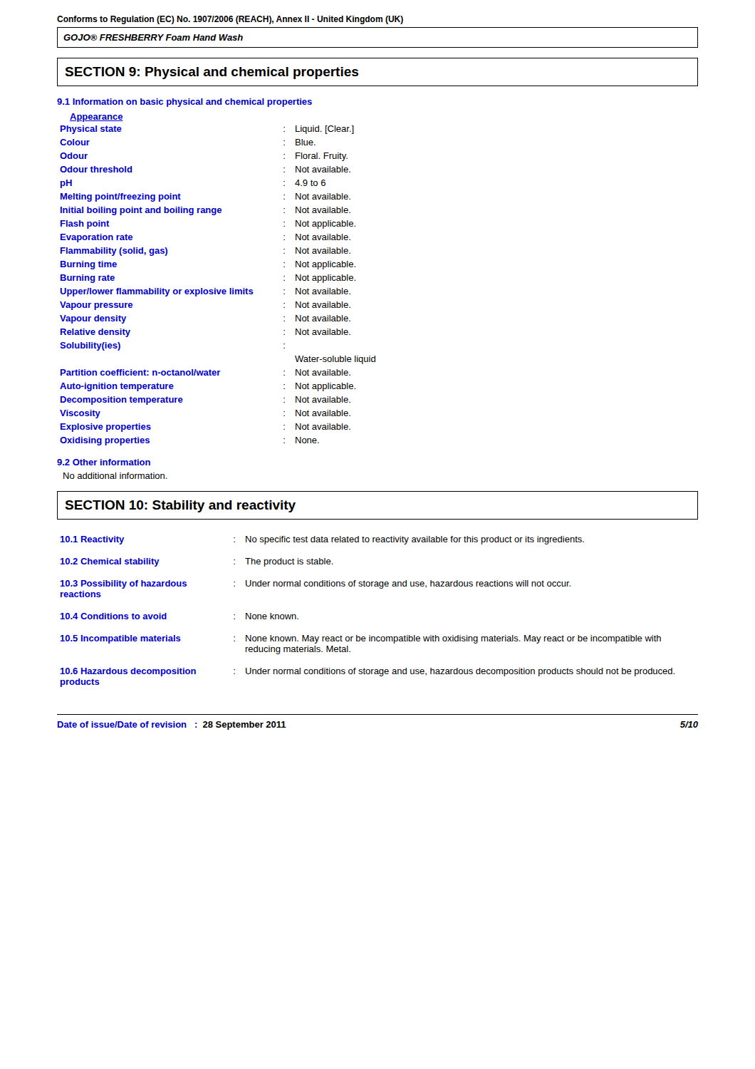Conforms to Regulation (EC) No. 1907/2006 (REACH), Annex II - United Kingdom (UK)
GOJO® FRESHBERRY Foam Hand Wash
SECTION 9: Physical and chemical properties
9.1 Information on basic physical and chemical properties
Appearance
| Physical state | : | Liquid. [Clear.] |
| Colour | : | Blue. |
| Odour | : | Floral. Fruity. |
| Odour threshold | : | Not available. |
| pH | : | 4.9 to 6 |
| Melting point/freezing point | : | Not available. |
| Initial boiling point and boiling range | : | Not available. |
| Flash point | : | Not applicable. |
| Evaporation rate | : | Not available. |
| Flammability (solid, gas) | : | Not available. |
| Burning time | : | Not applicable. |
| Burning rate | : | Not applicable. |
| Upper/lower flammability or explosive limits | : | Not available. |
| Vapour pressure | : | Not available. |
| Vapour density | : | Not available. |
| Relative density | : | Not available. |
| Solubility(ies) | : | |
| | | Water-soluble liquid |
| Partition coefficient: n-octanol/water | : | Not available. |
| Auto-ignition temperature | : | Not applicable. |
| Decomposition temperature | : | Not available. |
| Viscosity | : | Not available. |
| Explosive properties | : | Not available. |
| Oxidising properties | : | None. |
9.2 Other information
No additional information.
SECTION 10: Stability and reactivity
| 10.1 Reactivity | : | No specific test data related to reactivity available for this product or its ingredients. |
| 10.2 Chemical stability | : | The product is stable. |
| 10.3 Possibility of hazardous reactions | : | Under normal conditions of storage and use, hazardous reactions will not occur. |
| 10.4 Conditions to avoid | : | None known. |
| 10.5 Incompatible materials | : | None known. May react or be incompatible with oxidising materials. May react or be incompatible with reducing materials. Metal. |
| 10.6 Hazardous decomposition products | : | Under normal conditions of storage and use, hazardous decomposition products should not be produced. |
Date of issue/Date of revision : 28 September 2011
5/10